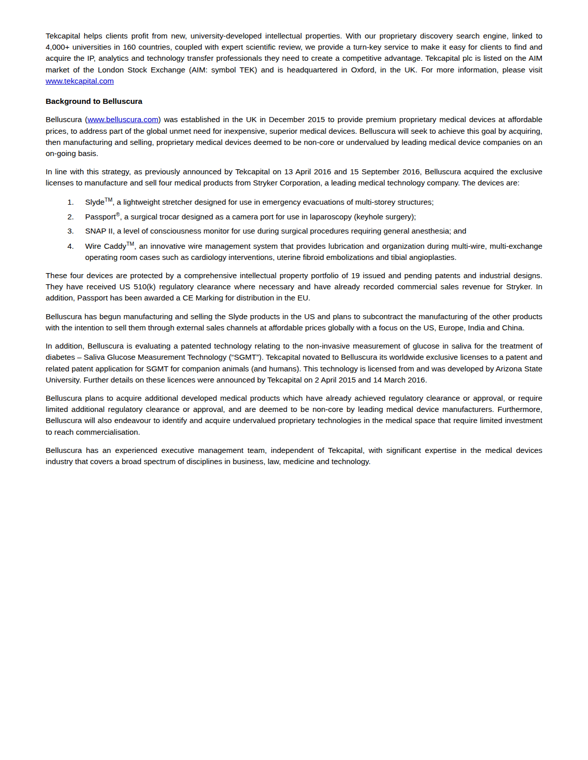Tekcapital helps clients profit from new, university-developed intellectual properties. With our proprietary discovery search engine, linked to 4,000+ universities in 160 countries, coupled with expert scientific review, we provide a turn-key service to make it easy for clients to find and acquire the IP, analytics and technology transfer professionals they need to create a competitive advantage. Tekcapital plc is listed on the AIM market of the London Stock Exchange (AIM: symbol TEK) and is headquartered in Oxford, in the UK. For more information, please visit www.tekcapital.com
Background to Belluscura
Belluscura (www.belluscura.com) was established in the UK in December 2015 to provide premium proprietary medical devices at affordable prices, to address part of the global unmet need for inexpensive, superior medical devices. Belluscura will seek to achieve this goal by acquiring, then manufacturing and selling, proprietary medical devices deemed to be non-core or undervalued by leading medical device companies on an on-going basis.
In line with this strategy, as previously announced by Tekcapital on 13 April 2016 and 15 September 2016, Belluscura acquired the exclusive licenses to manufacture and sell four medical products from Stryker Corporation, a leading medical technology company. The devices are:
SlydeTM, a lightweight stretcher designed for use in emergency evacuations of multi-storey structures;
Passport®, a surgical trocar designed as a camera port for use in laparoscopy (keyhole surgery);
SNAP II, a level of consciousness monitor for use during surgical procedures requiring general anesthesia; and
Wire CaddyTM, an innovative wire management system that provides lubrication and organization during multi-wire, multi-exchange operating room cases such as cardiology interventions, uterine fibroid embolizations and tibial angioplasties.
These four devices are protected by a comprehensive intellectual property portfolio of 19 issued and pending patents and industrial designs. They have received US 510(k) regulatory clearance where necessary and have already recorded commercial sales revenue for Stryker. In addition, Passport has been awarded a CE Marking for distribution in the EU.
Belluscura has begun manufacturing and selling the Slyde products in the US and plans to subcontract the manufacturing of the other products with the intention to sell them through external sales channels at affordable prices globally with a focus on the US, Europe, India and China.
In addition, Belluscura is evaluating a patented technology relating to the non-invasive measurement of glucose in saliva for the treatment of diabetes – Saliva Glucose Measurement Technology (“SGMT”). Tekcapital novated to Belluscura its worldwide exclusive licenses to a patent and related patent application for SGMT for companion animals (and humans). This technology is licensed from and was developed by Arizona State University. Further details on these licences were announced by Tekcapital on 2 April 2015 and 14 March 2016.
Belluscura plans to acquire additional developed medical products which have already achieved regulatory clearance or approval, or require limited additional regulatory clearance or approval, and are deemed to be non-core by leading medical device manufacturers. Furthermore, Belluscura will also endeavour to identify and acquire undervalued proprietary technologies in the medical space that require limited investment to reach commercialisation.
Belluscura has an experienced executive management team, independent of Tekcapital, with significant expertise in the medical devices industry that covers a broad spectrum of disciplines in business, law, medicine and technology.